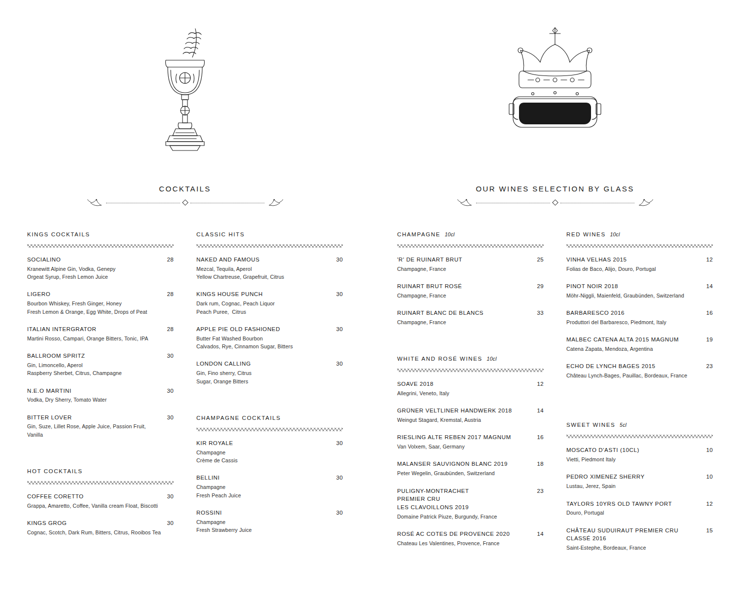Cocktails
Kings Cocktails
Socialino 28
Kranewitt Alpine Gin, Vodka, Genepy
Orgeat Syrup, Fresh Lemon Juice
Ligero 28
Bourbon Whiskey, Fresh Ginger, Honey
Fresh Lemon & Orange, Egg White, Drops of Peat
Italian Intergrator 28
Martini Rosso, Campari, Orange Bitters, Tonic, IPA
Ballroom Spritz 30
Gin, Limoncello, Aperol
Raspberry Sherbet, Citrus, Champagne
N.E.O Martini 30
Vodka, Dry Sherry, Tomato Water
Bitter Lover 30
Gin, Suze, Lillet Rose, Apple Juice, Passion Fruit, Vanilla
Hot Cocktails
Coffee Coretto 30
Grappa, Amaretto, Coffee, Vanilla cream Float, Biscotti
Kings Grog 30
Cognac, Scotch, Dark Rum, Bitters, Citrus, Rooibos Tea
Classic Hits
Naked and Famous 30
Mezcal, Tequila, Aperol
Yellow Chartreuse, Grapefruit, Citrus
Kings House Punch 30
Dark rum, Cognac, Peach Liquor
Peach Puree, Citrus
Apple Pie Old Fashioned 30
Butter Fat Washed Bourbon
Calvados, Rye, Cinnamon Sugar, Bitters
London Calling 30
Gin, Fino sherry, Citrus
Sugar, Orange Bitters
Champagne Cocktails
Kir Royale 30
Champagne
Crème de Cassis
Bellini 30
Champagne
Fresh Peach Juice
Rossini 30
Champagne
Fresh Strawberry Juice
Our Wines Selection by Glass
Champagne 10cl
'R' de Ruinart Brut 25
Champagne, France
Ruinart Brut Rosé 29
Champagne, France
Ruinart Blanc de Blancs 33
Champagne, France
White and Rosé Wines 10cl
Soave 201812
Allegrini, Veneto, Italy
Grüner Veltliner Handwerk 201814
Weingut Stagard, Kremstal, Austria
Riesling Alte Reben 2017 Magnum 16
Van Volxem, Saar, Germany
Malanser Sauvignon Blanc 201918
Peter Wegelin, Graubünden, Switzerland
Puligny-Montrachet
Premier Cru
Les Clavoillons 201923
Domaine Patrick Piuze, Burgundy, France
Rosé AC Cotes de Provence 202014
Chateau Les Valentines, Provence, France
Red Wines 10cl
Vinha Velhas 201512
Folias de Baco, Alijo, Douro, Portugal
Pinot Noir 201814
Möhr-Niggli, Maienfeld, Graubünden, Switzerland
Barbaresco 201616
Produttori del Barbaresco, Piedmont, Italy
Malbec Catena Alta 2015 Magnum 19
Catena Zapata, Mendoza, Argentina
Echo de Lynch Bages 201523
Château Lynch-Bages, Pauillac, Bordeaux, France
Sweet Wines 5cl
Moscato d'Asti (10cl) 10
Vietti, Piedmont Italy
Pedro Ximenez Sherry 10
Lustau, Jerez, Spain
Taylors 10yrs Old Tawny Port 12
Douro, Portugal
Château Suduiraut Premier Cru Classé 201615
Saint-Estephe, Bordeaux, France